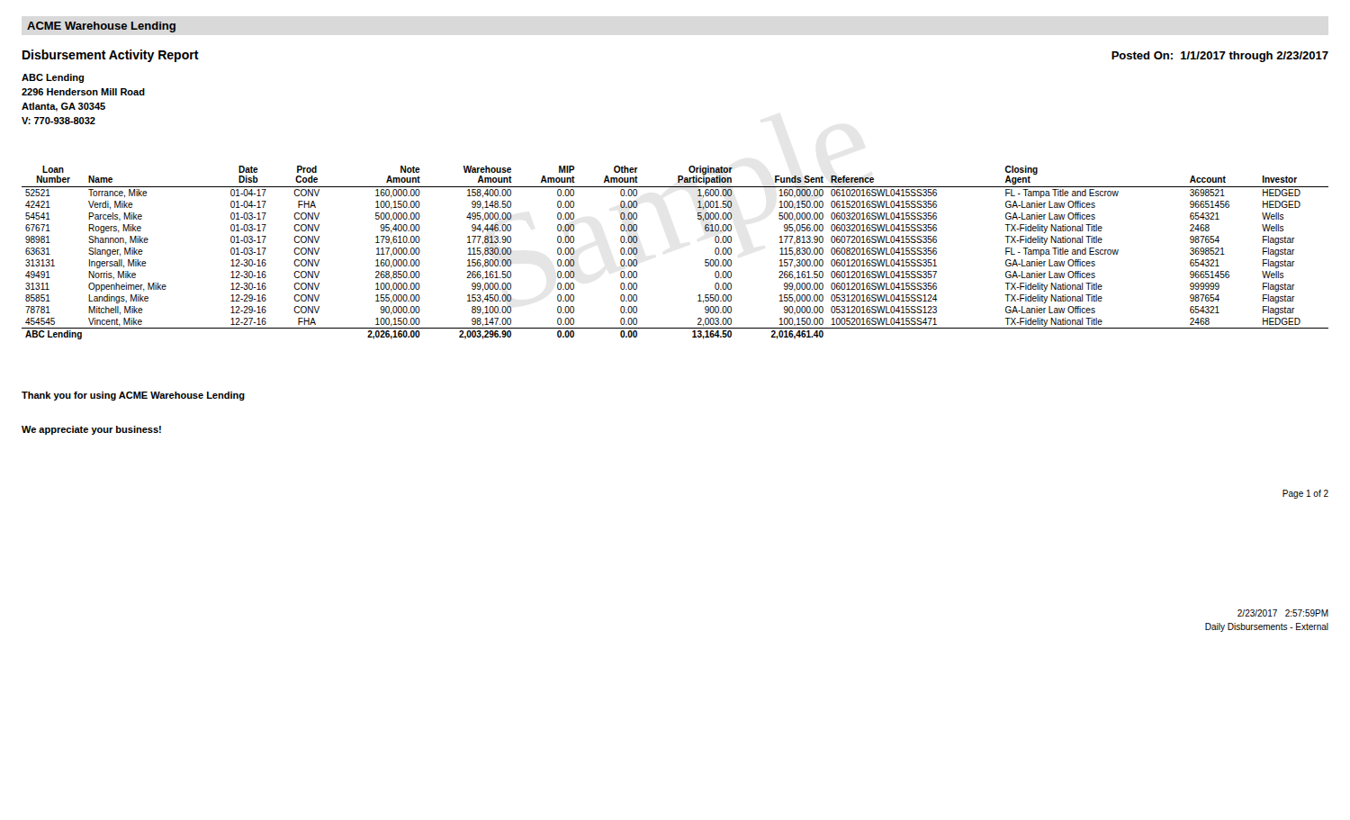Sample
ACME Warehouse Lending
Disbursement Activity Report
Posted On: 1/1/2017 through 2/23/2017
ABC Lending
2296 Henderson Mill Road
Atlanta, GA 30345
V: 770-938-8032
| Loan Number | Name | Date Disb | Prod Code | Note Amount | Warehouse Amount | MIP Amount | Other Amount | Originator Participation | Funds Sent | Reference | Closing Agent | Account | Investor |
| --- | --- | --- | --- | --- | --- | --- | --- | --- | --- | --- | --- | --- | --- |
| 52521 | Torrance, Mike | 01-04-17 | CONV | 160,000.00 | 158,400.00 | 0.00 | 0.00 | 1,600.00 | 160,000.00 | 06102016SWL0415SS356 | FL - Tampa Title and Escrow | 3698521 | HEDGED |
| 42421 | Verdi, Mike | 01-04-17 | FHA | 100,150.00 | 99,148.50 | 0.00 | 0.00 | 1,001.50 | 100,150.00 | 06152016SWL0415SS356 | GA-Lanier Law Offices | 96651456 | HEDGED |
| 54541 | Parcels, Mike | 01-03-17 | CONV | 500,000.00 | 495,000.00 | 0.00 | 0.00 | 5,000.00 | 500,000.00 | 06032016SWL0415SS356 | GA-Lanier Law Offices | 654321 | Wells |
| 67671 | Rogers, Mike | 01-03-17 | CONV | 95,400.00 | 94,446.00 | 0.00 | 0.00 | 610.00 | 95,056.00 | 06032016SWL0415SS356 | TX-Fidelity National Title | 2468 | Wells |
| 98981 | Shannon, Mike | 01-03-17 | CONV | 179,610.00 | 177,813.90 | 0.00 | 0.00 | 0.00 | 177,813.90 | 06072016SWL0415SS356 | TX-Fidelity National Title | 987654 | Flagstar |
| 63631 | Slanger, Mike | 01-03-17 | CONV | 117,000.00 | 115,830.00 | 0.00 | 0.00 | 0.00 | 115,830.00 | 06082016SWL0415SS356 | FL - Tampa Title and Escrow | 3698521 | Flagstar |
| 313131 | Ingersall, Mike | 12-30-16 | CONV | 160,000.00 | 156,800.00 | 0.00 | 0.00 | 500.00 | 157,300.00 | 06012016SWL0415SS351 | GA-Lanier Law Offices | 654321 | Flagstar |
| 49491 | Norris, Mike | 12-30-16 | CONV | 268,850.00 | 266,161.50 | 0.00 | 0.00 | 0.00 | 266,161.50 | 06012016SWL0415SS357 | GA-Lanier Law Offices | 96651456 | Wells |
| 31311 | Oppenheimer, Mike | 12-30-16 | CONV | 100,000.00 | 99,000.00 | 0.00 | 0.00 | 0.00 | 99,000.00 | 06012016SWL0415SS356 | TX-Fidelity National Title | 999999 | Flagstar |
| 85851 | Landings, Mike | 12-29-16 | CONV | 155,000.00 | 153,450.00 | 0.00 | 0.00 | 1,550.00 | 155,000.00 | 05312016SWL0415SS124 | TX-Fidelity National Title | 987654 | Flagstar |
| 78781 | Mitchell, Mike | 12-29-16 | CONV | 90,000.00 | 89,100.00 | 0.00 | 0.00 | 900.00 | 90,000.00 | 05312016SWL0415SS123 | GA-Lanier Law Offices | 654321 | Flagstar |
| 454545 | Vincent, Mike | 12-27-16 | FHA | 100,150.00 | 98,147.00 | 0.00 | 0.00 | 2,003.00 | 100,150.00 | 10052016SWL0415SS471 | TX-Fidelity National Title | 2468 | HEDGED |
| ABC Lending | 2,026,160.00 | 2,003,296.90 | 0.00 | 0.00 | 13,164.50 | 2,016,461.40 | | | | |
Thank you for using ACME Warehouse Lending
We appreciate your business!
Page 1 of 2
2/23/2017 2:57:59PM
Daily Disbursements - External